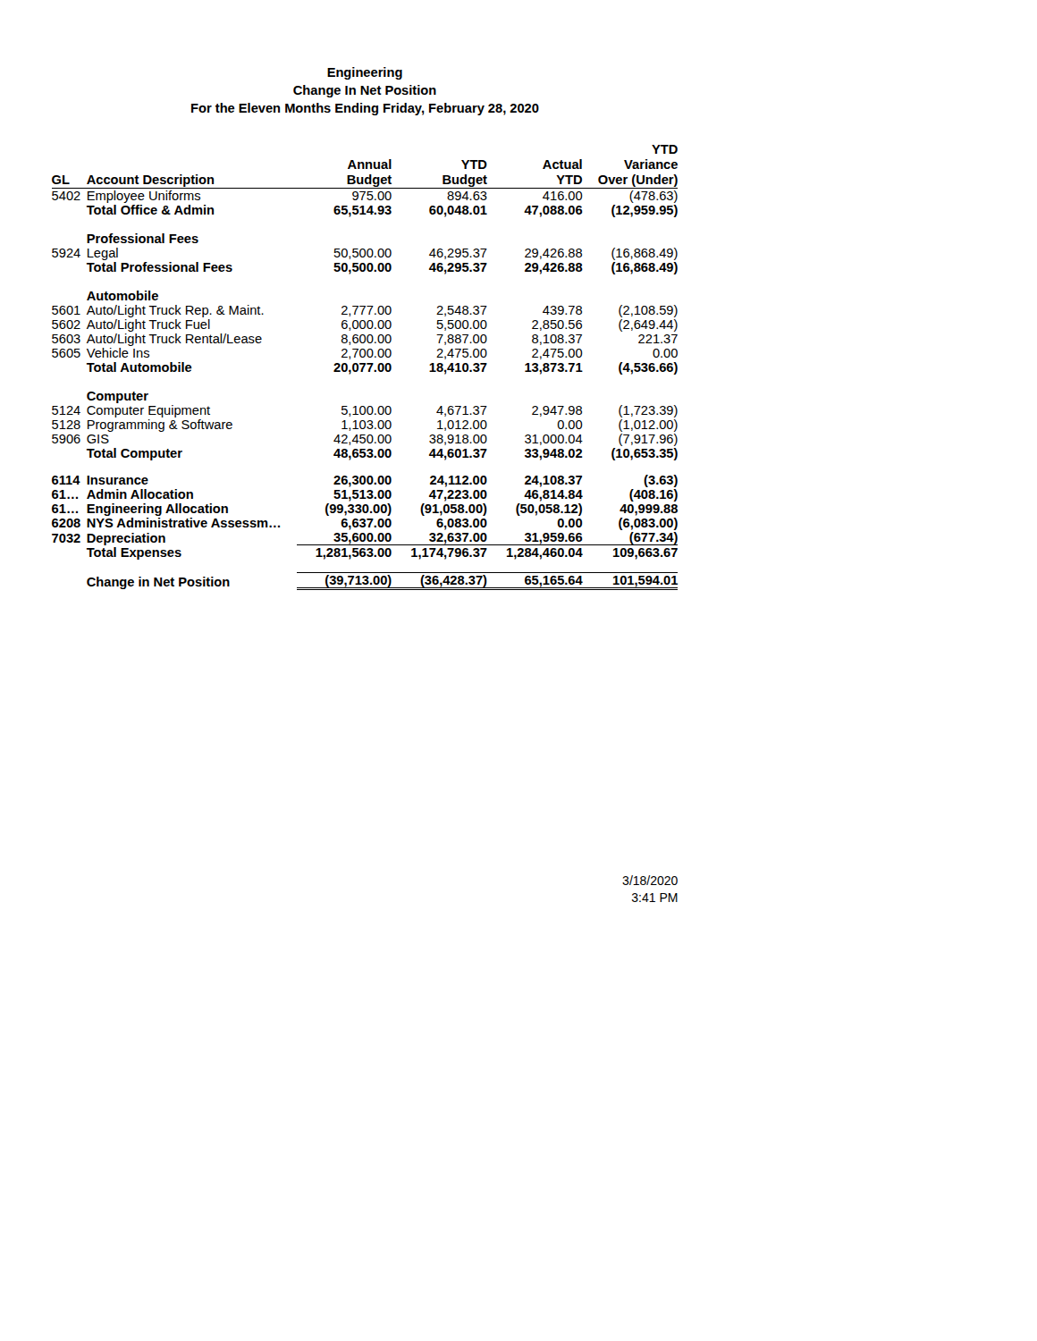Engineering
Change In Net Position
For the Eleven Months Ending Friday, February 28, 2020
| | | | | | YTD |
| --- | --- | --- | --- | --- | --- |
| | | Annual | YTD | Actual | Variance |
| GL | Account Description | Budget | Budget | YTD | Over (Under) |
| 5402 | Employee Uniforms | 975.00 | 894.63 | 416.00 | (478.63) |
| | Total Office & Admin | 65,514.93 | 60,048.01 | 47,088.06 | (12,959.95) |
| | Professional Fees | | | | |
| 5924 | Legal | 50,500.00 | 46,295.37 | 29,426.88 | (16,868.49) |
| | Total Professional Fees | 50,500.00 | 46,295.37 | 29,426.88 | (16,868.49) |
| | Automobile | | | | |
| 5601 | Auto/Light Truck Rep. & Maint. | 2,777.00 | 2,548.37 | 439.78 | (2,108.59) |
| 5602 | Auto/Light Truck Fuel | 6,000.00 | 5,500.00 | 2,850.56 | (2,649.44) |
| 5603 | Auto/Light Truck Rental/Lease | 8,600.00 | 7,887.00 | 8,108.37 | 221.37 |
| 5605 | Vehicle Ins | 2,700.00 | 2,475.00 | 2,475.00 | 0.00 |
| | Total Automobile | 20,077.00 | 18,410.37 | 13,873.71 | (4,536.66) |
| | Computer | | | | |
| 5124 | Computer Equipment | 5,100.00 | 4,671.37 | 2,947.98 | (1,723.39) |
| 5128 | Programming & Software | 1,103.00 | 1,012.00 | 0.00 | (1,012.00) |
| 5906 | GIS | 42,450.00 | 38,918.00 | 31,000.04 | (7,917.96) |
| | Total Computer | 48,653.00 | 44,601.37 | 33,948.02 | (10,653.35) |
| 6114 | Insurance | 26,300.00 | 24,112.00 | 24,108.37 | (3.63) |
| 61… | Admin Allocation | 51,513.00 | 47,223.00 | 46,814.84 | (408.16) |
| 61… | Engineering Allocation | (99,330.00) | (91,058.00) | (50,058.12) | 40,999.88 |
| 6208 | NYS Administrative Assessm… | 6,637.00 | 6,083.00 | 0.00 | (6,083.00) |
| 7032 | Depreciation | 35,600.00 | 32,637.00 | 31,959.66 | (677.34) |
| | Total Expenses | 1,281,563.00 | 1,174,796.37 | 1,284,460.04 | 109,663.67 |
| | Change in Net Position | (39,713.00) | (36,428.37) | 65,165.64 | 101,594.01 |
3/18/2020
3:41 PM